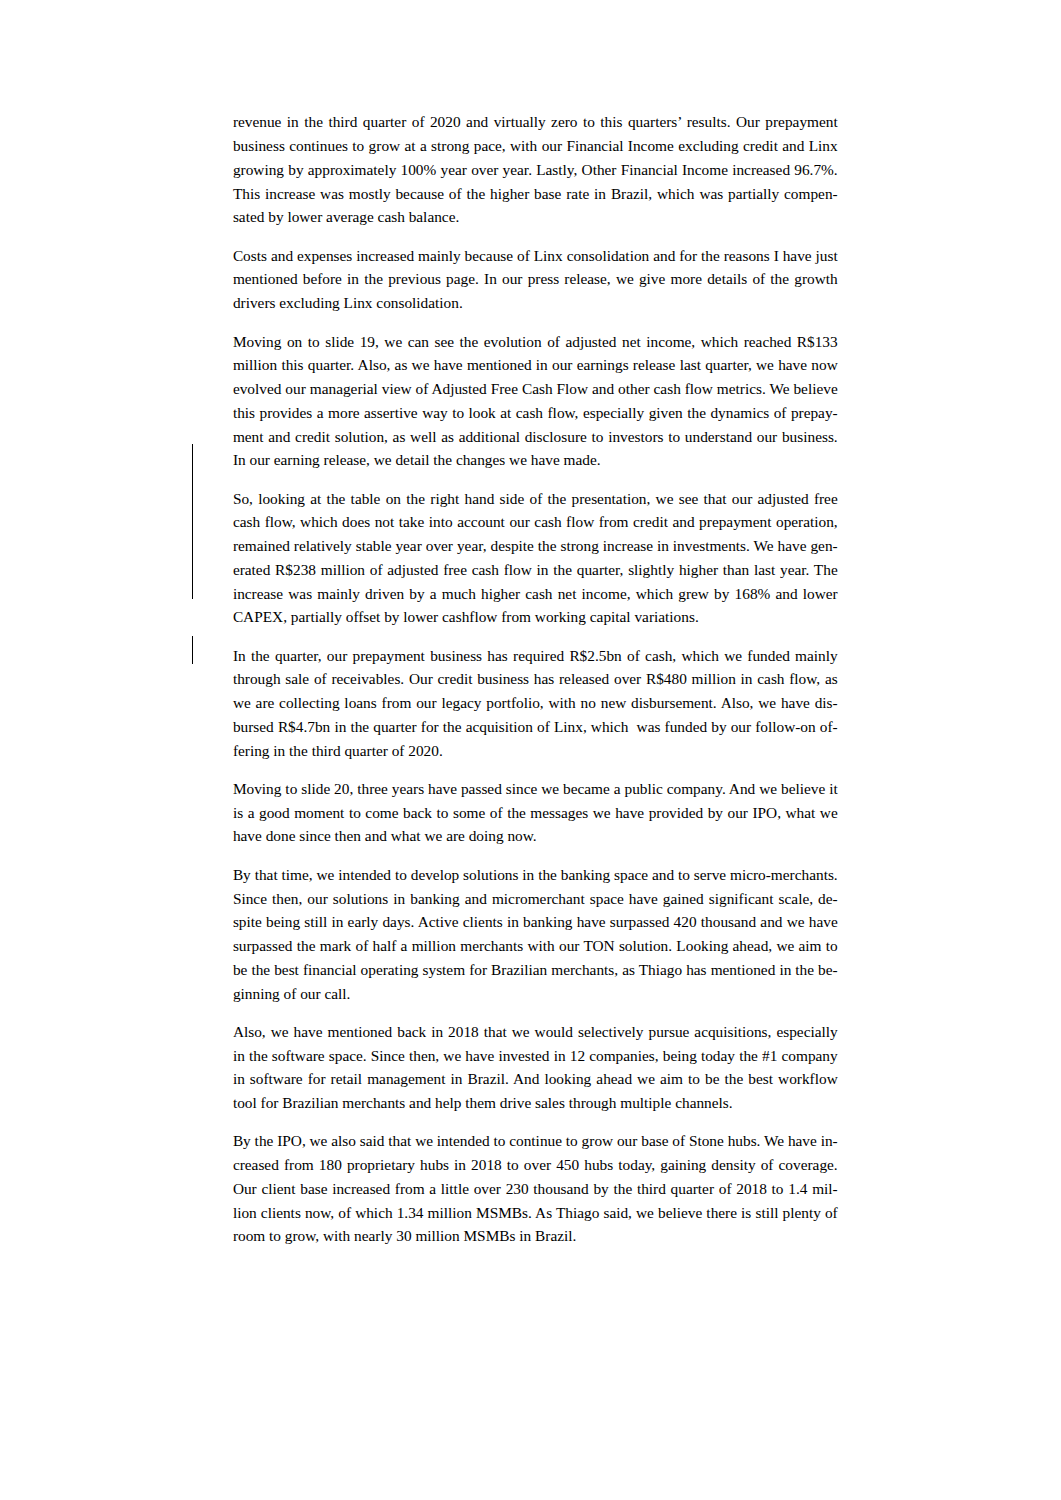revenue in the third quarter of 2020 and virtually zero to this quarters’ results. Our prepayment business continues to grow at a strong pace, with our Financial Income excluding credit and Linx growing by approximately 100% year over year. Lastly, Other Financial Income increased 96.7%. This increase was mostly because of the higher base rate in Brazil, which was partially compensated by lower average cash balance.
Costs and expenses increased mainly because of Linx consolidation and for the reasons I have just mentioned before in the previous page. In our press release, we give more details of the growth drivers excluding Linx consolidation.
Moving on to slide 19, we can see the evolution of adjusted net income, which reached R$133 million this quarter. Also, as we have mentioned in our earnings release last quarter, we have now evolved our managerial view of Adjusted Free Cash Flow and other cash flow metrics. We believe this provides a more assertive way to look at cash flow, especially given the dynamics of prepayment and credit solution, as well as additional disclosure to investors to understand our business. In our earning release, we detail the changes we have made.
So, looking at the table on the right hand side of the presentation, we see that our adjusted free cash flow, which does not take into account our cash flow from credit and prepayment operation, remained relatively stable year over year, despite the strong increase in investments. We have generated R$238 million of adjusted free cash flow in the quarter, slightly higher than last year. The increase was mainly driven by a much higher cash net income, which grew by 168% and lower CAPEX, partially offset by lower cashflow from working capital variations.
In the quarter, our prepayment business has required R$2.5bn of cash, which we funded mainly through sale of receivables. Our credit business has released over R$480 million in cash flow, as we are collecting loans from our legacy portfolio, with no new disbursement. Also, we have disbursed R$4.7bn in the quarter for the acquisition of Linx, which was funded by our follow-on offering in the third quarter of 2020.
Moving to slide 20, three years have passed since we became a public company. And we believe it is a good moment to come back to some of the messages we have provided by our IPO, what we have done since then and what we are doing now.
By that time, we intended to develop solutions in the banking space and to serve micro-merchants. Since then, our solutions in banking and micromerchant space have gained significant scale, despite being still in early days. Active clients in banking have surpassed 420 thousand and we have surpassed the mark of half a million merchants with our TON solution. Looking ahead, we aim to be the best financial operating system for Brazilian merchants, as Thiago has mentioned in the beginning of our call.
Also, we have mentioned back in 2018 that we would selectively pursue acquisitions, especially in the software space. Since then, we have invested in 12 companies, being today the #1 company in software for retail management in Brazil. And looking ahead we aim to be the best workflow tool for Brazilian merchants and help them drive sales through multiple channels.
By the IPO, we also said that we intended to continue to grow our base of Stone hubs. We have increased from 180 proprietary hubs in 2018 to over 450 hubs today, gaining density of coverage. Our client base increased from a little over 230 thousand by the third quarter of 2018 to 1.4 million clients now, of which 1.34 million MSMBs. As Thiago said, we believe there is still plenty of room to grow, with nearly 30 million MSMBs in Brazil.